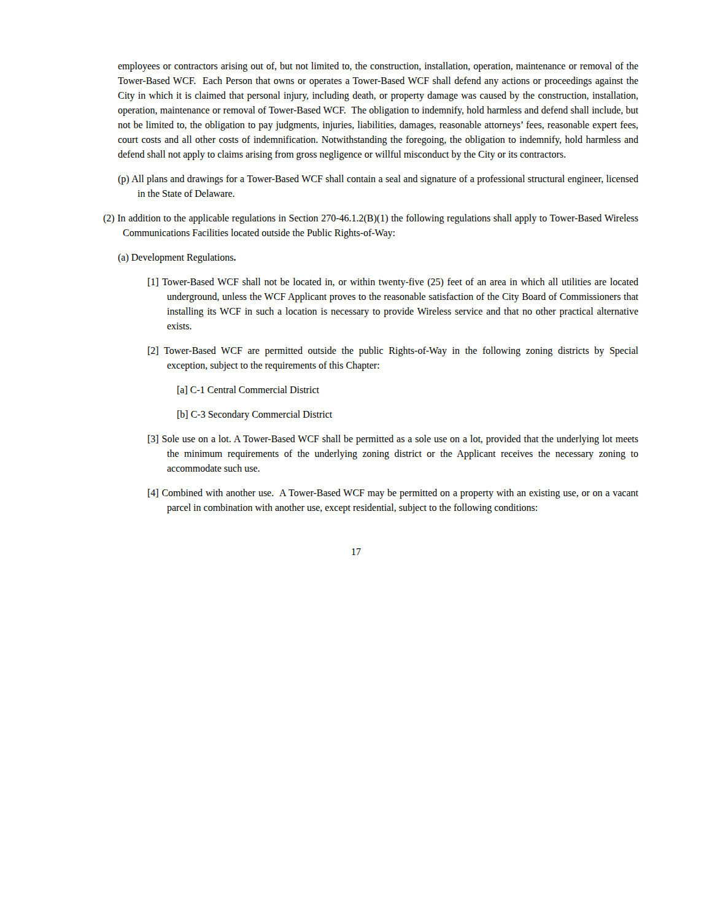employees or contractors arising out of, but not limited to, the construction, installation, operation, maintenance or removal of the Tower-Based WCF. Each Person that owns or operates a Tower-Based WCF shall defend any actions or proceedings against the City in which it is claimed that personal injury, including death, or property damage was caused by the construction, installation, operation, maintenance or removal of Tower-Based WCF. The obligation to indemnify, hold harmless and defend shall include, but not be limited to, the obligation to pay judgments, injuries, liabilities, damages, reasonable attorneys’ fees, reasonable expert fees, court costs and all other costs of indemnification. Notwithstanding the foregoing, the obligation to indemnify, hold harmless and defend shall not apply to claims arising from gross negligence or willful misconduct by the City or its contractors.
(p) All plans and drawings for a Tower-Based WCF shall contain a seal and signature of a professional structural engineer, licensed in the State of Delaware.
(2) In addition to the applicable regulations in Section 270-46.1.2(B)(1) the following regulations shall apply to Tower-Based Wireless Communications Facilities located outside the Public Rights-of-Way:
(a) Development Regulations.
[1] Tower-Based WCF shall not be located in, or within twenty-five (25) feet of an area in which all utilities are located underground, unless the WCF Applicant proves to the reasonable satisfaction of the City Board of Commissioners that installing its WCF in such a location is necessary to provide Wireless service and that no other practical alternative exists.
[2] Tower-Based WCF are permitted outside the public Rights-of-Way in the following zoning districts by Special exception, subject to the requirements of this Chapter:
[a] C-1 Central Commercial District
[b] C-3 Secondary Commercial District
[3] Sole use on a lot. A Tower-Based WCF shall be permitted as a sole use on a lot, provided that the underlying lot meets the minimum requirements of the underlying zoning district or the Applicant receives the necessary zoning to accommodate such use.
[4] Combined with another use. A Tower-Based WCF may be permitted on a property with an existing use, or on a vacant parcel in combination with another use, except residential, subject to the following conditions:
17